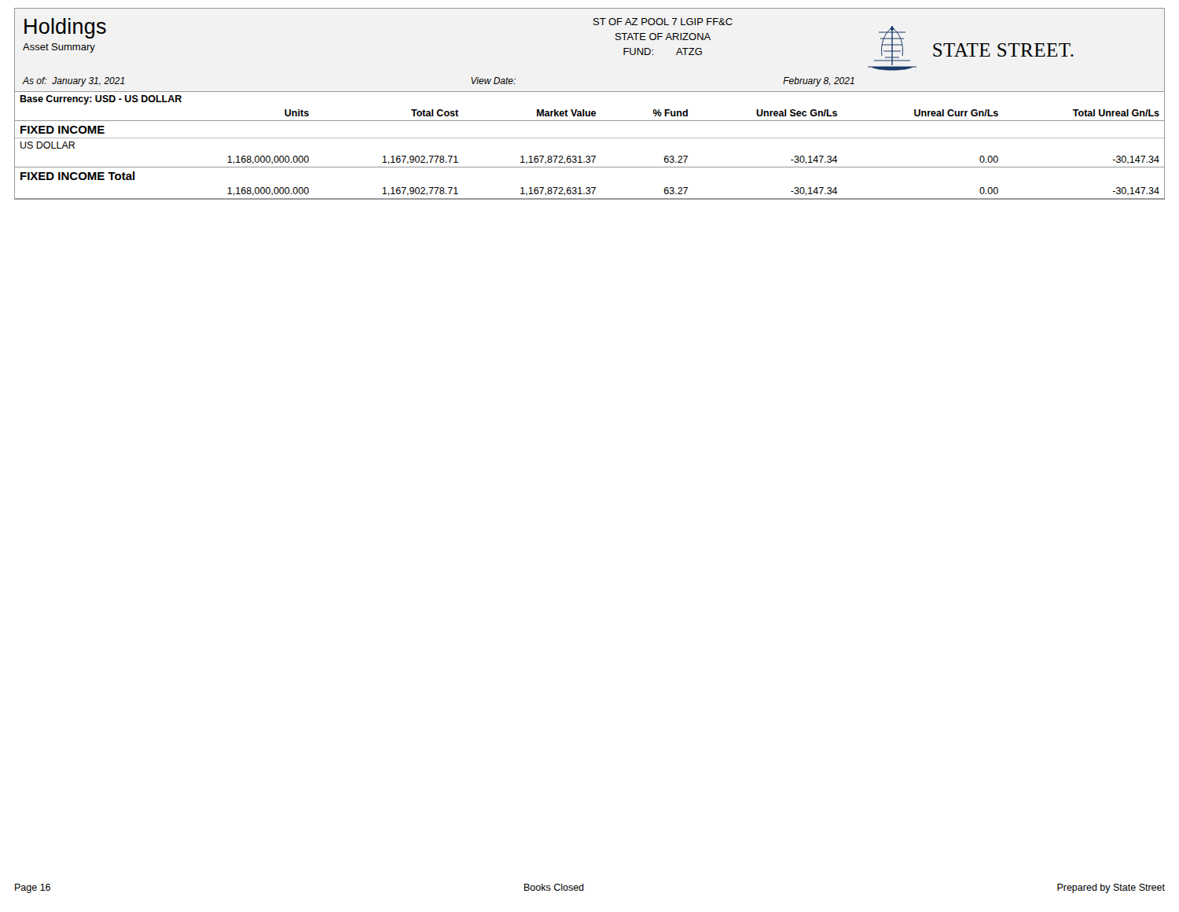Holdings
Asset Summary
As of: January 31, 2021
ST OF AZ POOL 7 LGIP FF&C
STATE OF ARIZONA
FUND: ATZG
View Date: February 8, 2021
STATE STREET.
| Base Currency: USD - US DOLLAR |
| | Units | Total Cost | Market Value | % Fund | Unreal Sec Gn/Ls | Unreal Curr Gn/Ls | Total Unreal Gn/Ls |
| FIXED INCOME |
| US DOLLAR |
| | 1,168,000,000.000 | 1,167,902,778.71 | 1,167,872,631.37 | 63.27 | -30,147.34 | 0.00 | -30,147.34 |
| FIXED INCOME Total |
| | 1,168,000,000.000 | 1,167,902,778.71 | 1,167,872,631.37 | 63.27 | -30,147.34 | 0.00 | -30,147.34 |
Page 16
Books Closed
Prepared by State Street